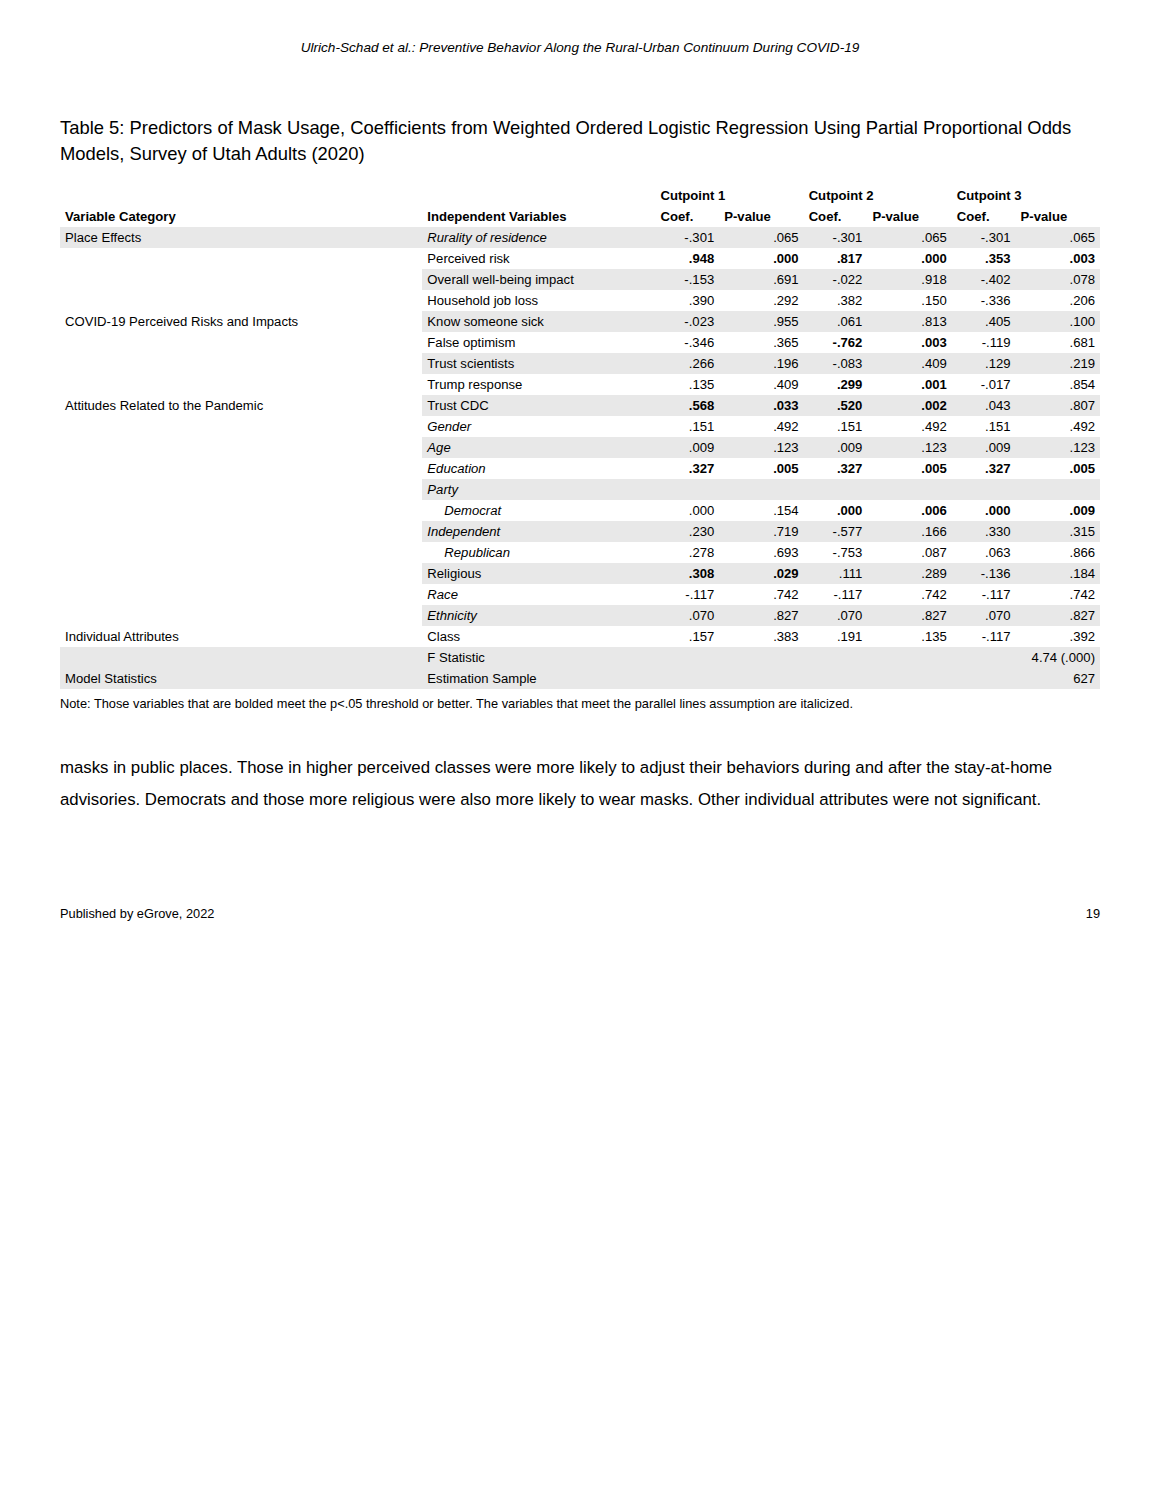Ulrich-Schad et al.: Preventive Behavior Along the Rural-Urban Continuum During COVID-19
Table 5: Predictors of Mask Usage, Coefficients from Weighted Ordered Logistic Regression Using Partial Proportional Odds Models, Survey of Utah Adults (2020)
| | | Cutpoint 1 | Cutpoint 2 | Cutpoint 3 |
| --- | --- | --- | --- | --- |
| Variable Category | Independent Variables | Coef. | P-value | Coef. | P-value | Coef. | P-value |
| Place Effects | Rurality of residence | -.301 | .065 | -.301 | .065 | -.301 | .065 |
| COVID-19 Perceived Risks and Impacts | Perceived risk | .948 | .000 | .817 | .000 | .353 | .003 |
| Overall well-being impact | -.153 | .691 | -.022 | .918 | -.402 | .078 |
| Household job loss | .390 | .292 | .382 | .150 | -.336 | .206 |
| Know someone sick | -.023 | .955 | .061 | .813 | .405 | .100 |
| Attitudes Related to the Pandemic | False optimism | -.346 | .365 | -.762 | .003 | -.119 | .681 |
| Trust scientists | .266 | .196 | -.083 | .409 | .129 | .219 |
| Trump response | .135 | .409 | .299 | .001 | -.017 | .854 |
| Trust CDC | .568 | .033 | .520 | .002 | .043 | .807 |
| Individual Attributes | Gender | .151 | .492 | .151 | .492 | .151 | .492 |
| Age | .009 | .123 | .009 | .123 | .009 | .123 |
| Education | .327 | .005 | .327 | .005 | .327 | .005 |
| Party | | | | | | |
| Democrat | .000 | .154 | .000 | .006 | .000 | .009 |
| Independent | .230 | .719 | -.577 | .166 | .330 | .315 |
| Republican | .278 | .693 | -.753 | .087 | .063 | .866 |
| Religious | .308 | .029 | .111 | .289 | -.136 | .184 |
| Race | -.117 | .742 | -.117 | .742 | -.117 | .742 |
| Ethnicity | .070 | .827 | .070 | .827 | .070 | .827 |
| Class | .157 | .383 | .191 | .135 | -.117 | .392 |
| Model Statistics | F Statistic | 4.74 (.000) |
| Estimation Sample | 627 |
Note: Those variables that are bolded meet the p<.05 threshold or better. The variables that meet the parallel lines assumption are italicized.
masks in public places. Those in higher perceived classes were more likely to adjust their behaviors during and after the stay-at-home advisories. Democrats and those more religious were also more likely to wear masks. Other individual attributes were not significant.
Published by eGrove, 2022 19